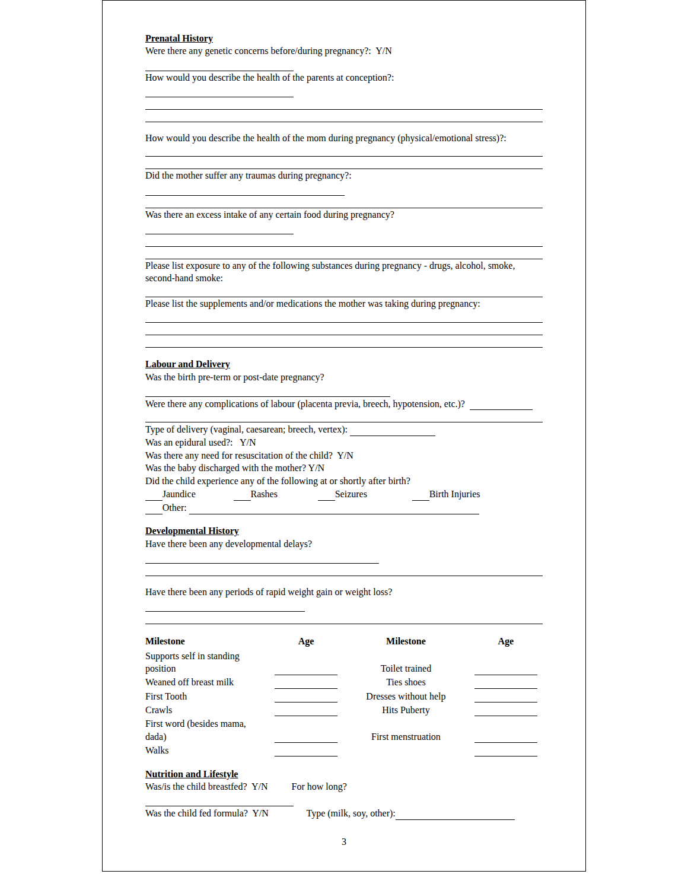Prenatal History
Were there any genetic concerns before/during pregnancy?: Y/N
How would you describe the health of the parents at conception?:
How would you describe the health of the mom during pregnancy (physical/emotional stress)?:
Did the mother suffer any traumas during pregnancy?:
Was there an excess intake of any certain food during pregnancy?
Please list exposure to any of the following substances during pregnancy - drugs, alcohol, smoke, second-hand smoke:
Please list the supplements and/or medications the mother was taking during pregnancy:
Labour and Delivery
Was the birth pre-term or post-date pregnancy?
Were there any complications of labour (placenta previa, breech, hypotension, etc.)?
Type of delivery (vaginal, caesarean; breech, vertex):
Was an epidural used?: Y/N
Was there any need for resuscitation of the child? Y/N
Was the baby discharged with the mother? Y/N
Did the child experience any of the following at or shortly after birth?
Jaundice Rashes Seizures Birth Injuries
Other:
Developmental History
Have there been any developmental delays?
Have there been any periods of rapid weight gain or weight loss?
| Milestone | Age | Milestone | Age |
| --- | --- | --- | --- |
| Supports self in standing position | | Toilet trained | |
| Weaned off breast milk | | Ties shoes | |
| First Tooth | | Dresses without help | |
| Crawls | | Hits Puberty | |
| First word (besides mama, dada) | | First menstruation | |
| Walks | | | |
Nutrition and Lifestyle
Was/is the child breastfed? Y/N For how long?
Was the child fed formula? Y/N Type (milk, soy, other):
3